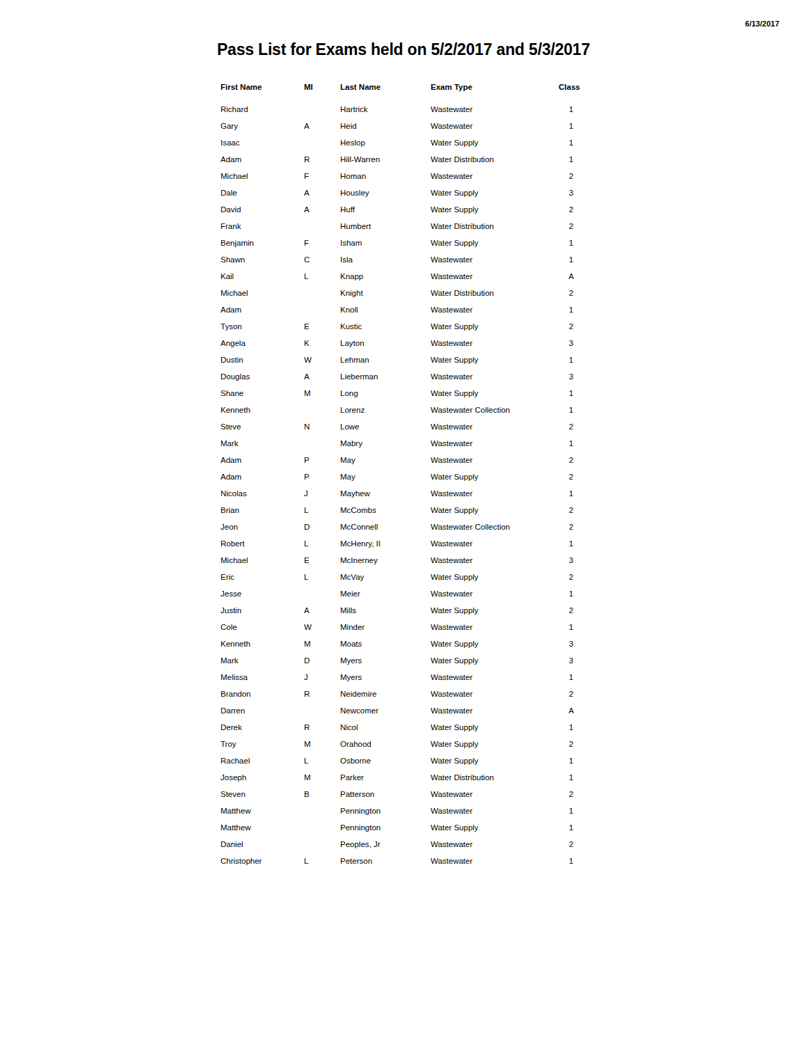6/13/2017
Pass List for Exams held on 5/2/2017 and 5/3/2017
| First Name | MI | Last Name | Exam Type | Class |
| --- | --- | --- | --- | --- |
| Richard | | Hartrick | Wastewater | 1 |
| Gary | A | Heid | Wastewater | 1 |
| Isaac | | Heslop | Water Supply | 1 |
| Adam | R | Hill-Warren | Water Distribution | 1 |
| Michael | F | Homan | Wastewater | 2 |
| Dale | A | Housley | Water Supply | 3 |
| David | A | Huff | Water Supply | 2 |
| Frank | | Humbert | Water Distribution | 2 |
| Benjamin | F | Isham | Water Supply | 1 |
| Shawn | C | Isla | Wastewater | 1 |
| Kail | L | Knapp | Wastewater | A |
| Michael | | Knight | Water Distribution | 2 |
| Adam | | Knoll | Wastewater | 1 |
| Tyson | E | Kustic | Water Supply | 2 |
| Angela | K | Layton | Wastewater | 3 |
| Dustin | W | Lehman | Water Supply | 1 |
| Douglas | A | Lieberman | Wastewater | 3 |
| Shane | M | Long | Water Supply | 1 |
| Kenneth | | Lorenz | Wastewater Collection | 1 |
| Steve | N | Lowe | Wastewater | 2 |
| Mark | | Mabry | Wastewater | 1 |
| Adam | P | May | Wastewater | 2 |
| Adam | P | May | Water Supply | 2 |
| Nicolas | J | Mayhew | Wastewater | 1 |
| Brian | L | McCombs | Water Supply | 2 |
| Jeon | D | McConnell | Wastewater Collection | 2 |
| Robert | L | McHenry, II | Wastewater | 1 |
| Michael | E | McInerney | Wastewater | 3 |
| Eric | L | McVay | Water Supply | 2 |
| Jesse | | Meier | Wastewater | 1 |
| Justin | A | Mills | Water Supply | 2 |
| Cole | W | Minder | Wastewater | 1 |
| Kenneth | M | Moats | Water Supply | 3 |
| Mark | D | Myers | Water Supply | 3 |
| Melissa | J | Myers | Wastewater | 1 |
| Brandon | R | Neidemire | Wastewater | 2 |
| Darren | | Newcomer | Wastewater | A |
| Derek | R | Nicol | Water Supply | 1 |
| Troy | M | Orahood | Water Supply | 2 |
| Rachael | L | Osborne | Water Supply | 1 |
| Joseph | M | Parker | Water Distribution | 1 |
| Steven | B | Patterson | Wastewater | 2 |
| Matthew | | Pennington | Wastewater | 1 |
| Matthew | | Pennington | Water Supply | 1 |
| Daniel | | Peoples, Jr | Wastewater | 2 |
| Christopher | L | Peterson | Wastewater | 1 |